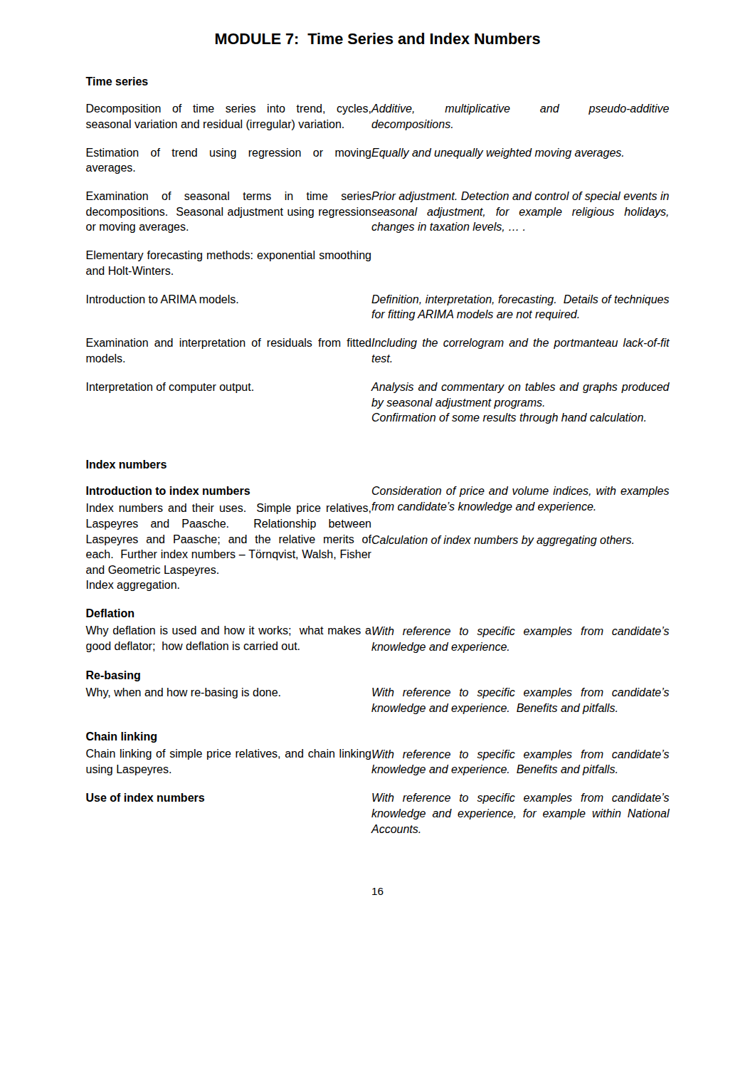MODULE 7: Time Series and Index Numbers
Time series
| Decomposition of time series into trend, cycles, seasonal variation and residual (irregular) variation. | Additive, multiplicative and pseudo-additive decompositions. |
| Estimation of trend using regression or moving averages. | Equally and unequally weighted moving averages. |
| Examination of seasonal terms in time series decompositions. Seasonal adjustment using regression or moving averages. | Prior adjustment. Detection and control of special events in seasonal adjustment, for example religious holidays, changes in taxation levels, … . |
| Elementary forecasting methods: exponential smoothing and Holt-Winters. | |
| Introduction to ARIMA models. | Definition, interpretation, forecasting. Details of techniques for fitting ARIMA models are not required. |
| Examination and interpretation of residuals from fitted models. | Including the correlogram and the portmanteau lack-of-fit test. |
| Interpretation of computer output. | Analysis and commentary on tables and graphs produced by seasonal adjustment programs. Confirmation of some results through hand calculation. |
Index numbers
| Introduction to index numbers Index numbers and their uses. Simple price relatives, Laspeyres and Paasche. Relationship between Laspeyres and Paasche; and the relative merits of each. Further index numbers – Törnqvist, Walsh, Fisher and Geometric Laspeyres. Index aggregation. | Consideration of price and volume indices, with examples from candidate’s knowledge and experience. Calculation of index numbers by aggregating others. |
| Deflation Why deflation is used and how it works; what makes a good deflator; how deflation is carried out. | With reference to specific examples from candidate’s knowledge and experience. |
| Re-basing Why, when and how re-basing is done. | With reference to specific examples from candidate’s knowledge and experience. Benefits and pitfalls. |
| Chain linking Chain linking of simple price relatives, and chain linking using Laspeyres. | With reference to specific examples from candidate’s knowledge and experience. Benefits and pitfalls. |
| Use of index numbers | With reference to specific examples from candidate’s knowledge and experience, for example within National Accounts. |
16